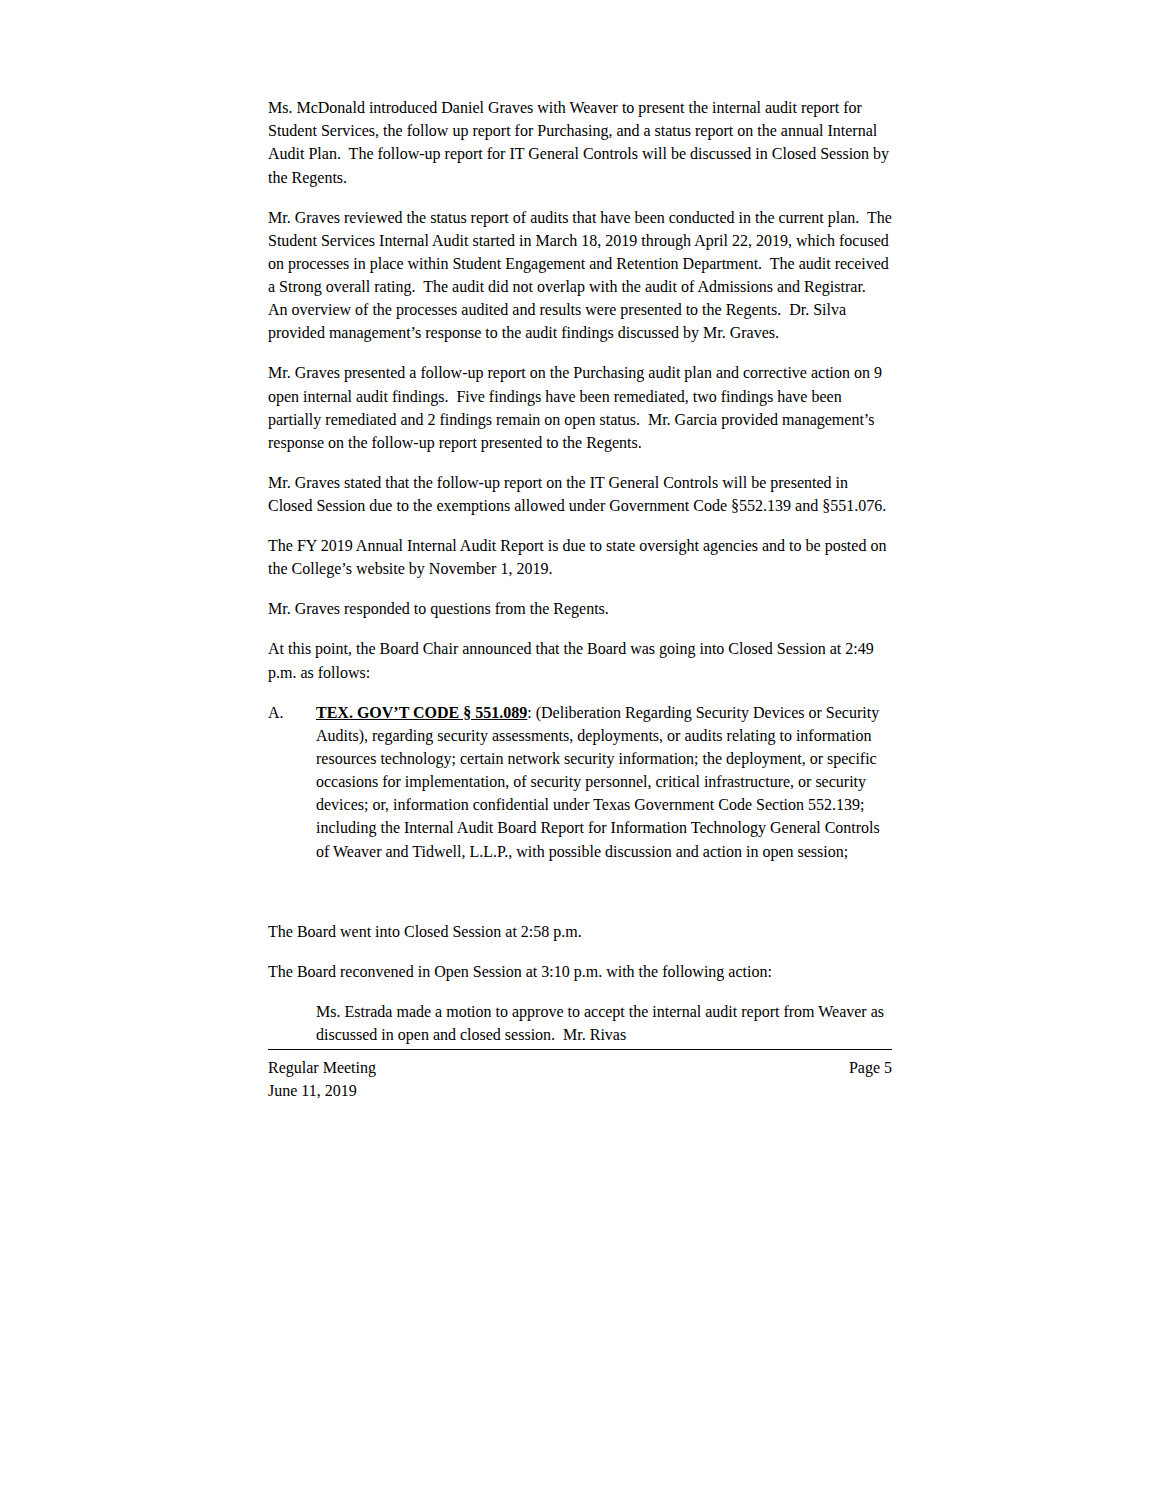Ms. McDonald introduced Daniel Graves with Weaver to present the internal audit report for Student Services, the follow up report for Purchasing, and a status report on the annual Internal Audit Plan. The follow-up report for IT General Controls will be discussed in Closed Session by the Regents.
Mr. Graves reviewed the status report of audits that have been conducted in the current plan. The Student Services Internal Audit started in March 18, 2019 through April 22, 2019, which focused on processes in place within Student Engagement and Retention Department. The audit received a Strong overall rating. The audit did not overlap with the audit of Admissions and Registrar. An overview of the processes audited and results were presented to the Regents. Dr. Silva provided management’s response to the audit findings discussed by Mr. Graves.
Mr. Graves presented a follow-up report on the Purchasing audit plan and corrective action on 9 open internal audit findings. Five findings have been remediated, two findings have been partially remediated and 2 findings remain on open status. Mr. Garcia provided management’s response on the follow-up report presented to the Regents.
Mr. Graves stated that the follow-up report on the IT General Controls will be presented in Closed Session due to the exemptions allowed under Government Code §552.139 and §551.076.
The FY 2019 Annual Internal Audit Report is due to state oversight agencies and to be posted on the College’s website by November 1, 2019.
Mr. Graves responded to questions from the Regents.
At this point, the Board Chair announced that the Board was going into Closed Session at 2:49 p.m. as follows:
A. TEX. GOV’T CODE § 551.089: (Deliberation Regarding Security Devices or Security Audits), regarding security assessments, deployments, or audits relating to information resources technology; certain network security information; the deployment, or specific occasions for implementation, of security personnel, critical infrastructure, or security devices; or, information confidential under Texas Government Code Section 552.139; including the Internal Audit Board Report for Information Technology General Controls of Weaver and Tidwell, L.L.P., with possible discussion and action in open session;
The Board went into Closed Session at 2:58 p.m.
The Board reconvened in Open Session at 3:10 p.m. with the following action:
Ms. Estrada made a motion to approve to accept the internal audit report from Weaver as discussed in open and closed session. Mr. Rivas
Regular Meeting
June 11, 2019
Page 5